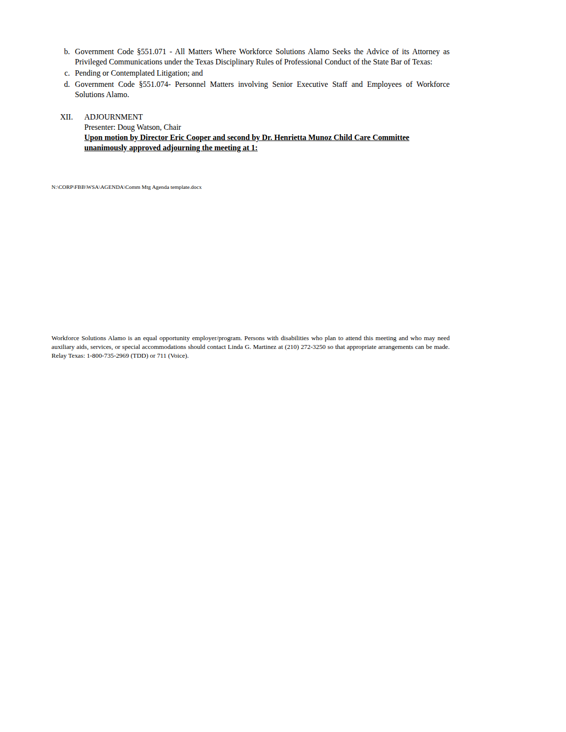Government Code §551.071 - All Matters Where Workforce Solutions Alamo Seeks the Advice of its Attorney as Privileged Communications under the Texas Disciplinary Rules of Professional Conduct of the State Bar of Texas:
Pending or Contemplated Litigation; and
Government Code §551.074- Personnel Matters involving Senior Executive Staff and Employees of Workforce Solutions Alamo.
XII.
ADJOURNMENT
Presenter: Doug Watson, Chair
Upon motion by Director Eric Cooper and second by Dr. Henrietta Munoz Child Care Committee unanimously approved adjourning the meeting at 1:
N:\CORP\FBB\WSA\AGENDA\Comm Mtg Agenda template.docx
Workforce Solutions Alamo is an equal opportunity employer/program. Persons with disabilities who plan to attend this meeting and who may need auxiliary aids, services, or special accommodations should contact Linda G. Martinez at (210) 272-3250 so that appropriate arrangements can be made. Relay Texas: 1-800-735-2969 (TDD) or 711 (Voice).